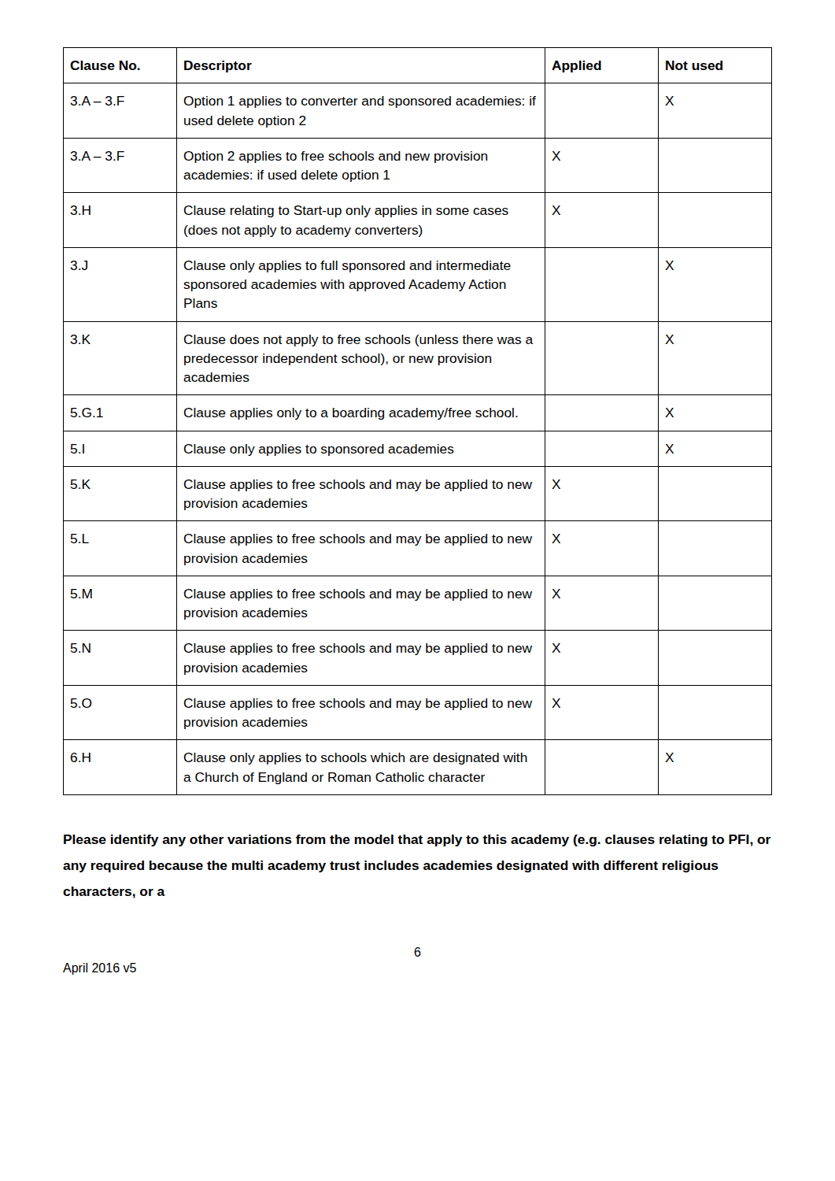| Clause No. | Descriptor | Applied | Not used |
| --- | --- | --- | --- |
| 3.A – 3.F | Option 1 applies to converter and sponsored academies: if used delete option 2 | | X |
| 3.A – 3.F | Option 2 applies to free schools and new provision academies: if used delete option 1 | X | |
| 3.H | Clause relating to Start-up only applies in some cases (does not apply to academy converters) | X | |
| 3.J | Clause only applies to full sponsored and intermediate sponsored academies with approved Academy Action Plans | | X |
| 3.K | Clause does not apply to free schools (unless there was a predecessor independent school), or new provision academies | | X |
| 5.G.1 | Clause applies only to a boarding academy/free school. | | X |
| 5.I | Clause only applies to sponsored academies | | X |
| 5.K | Clause applies to free schools and may be applied to new provision academies | X | |
| 5.L | Clause applies to free schools and may be applied to new provision academies | X | |
| 5.M | Clause applies to free schools and may be applied to new provision academies | X | |
| 5.N | Clause applies to free schools and may be applied to new provision academies | X | |
| 5.O | Clause applies to free schools and may be applied to new provision academies | X | |
| 6.H | Clause only applies to schools which are designated with a Church of England or Roman Catholic character | | X |
Please identify any other variations from the model that apply to this academy (e.g. clauses relating to PFI, or any required because the multi academy trust includes academies designated with different religious characters, or a
6
April 2016 v5